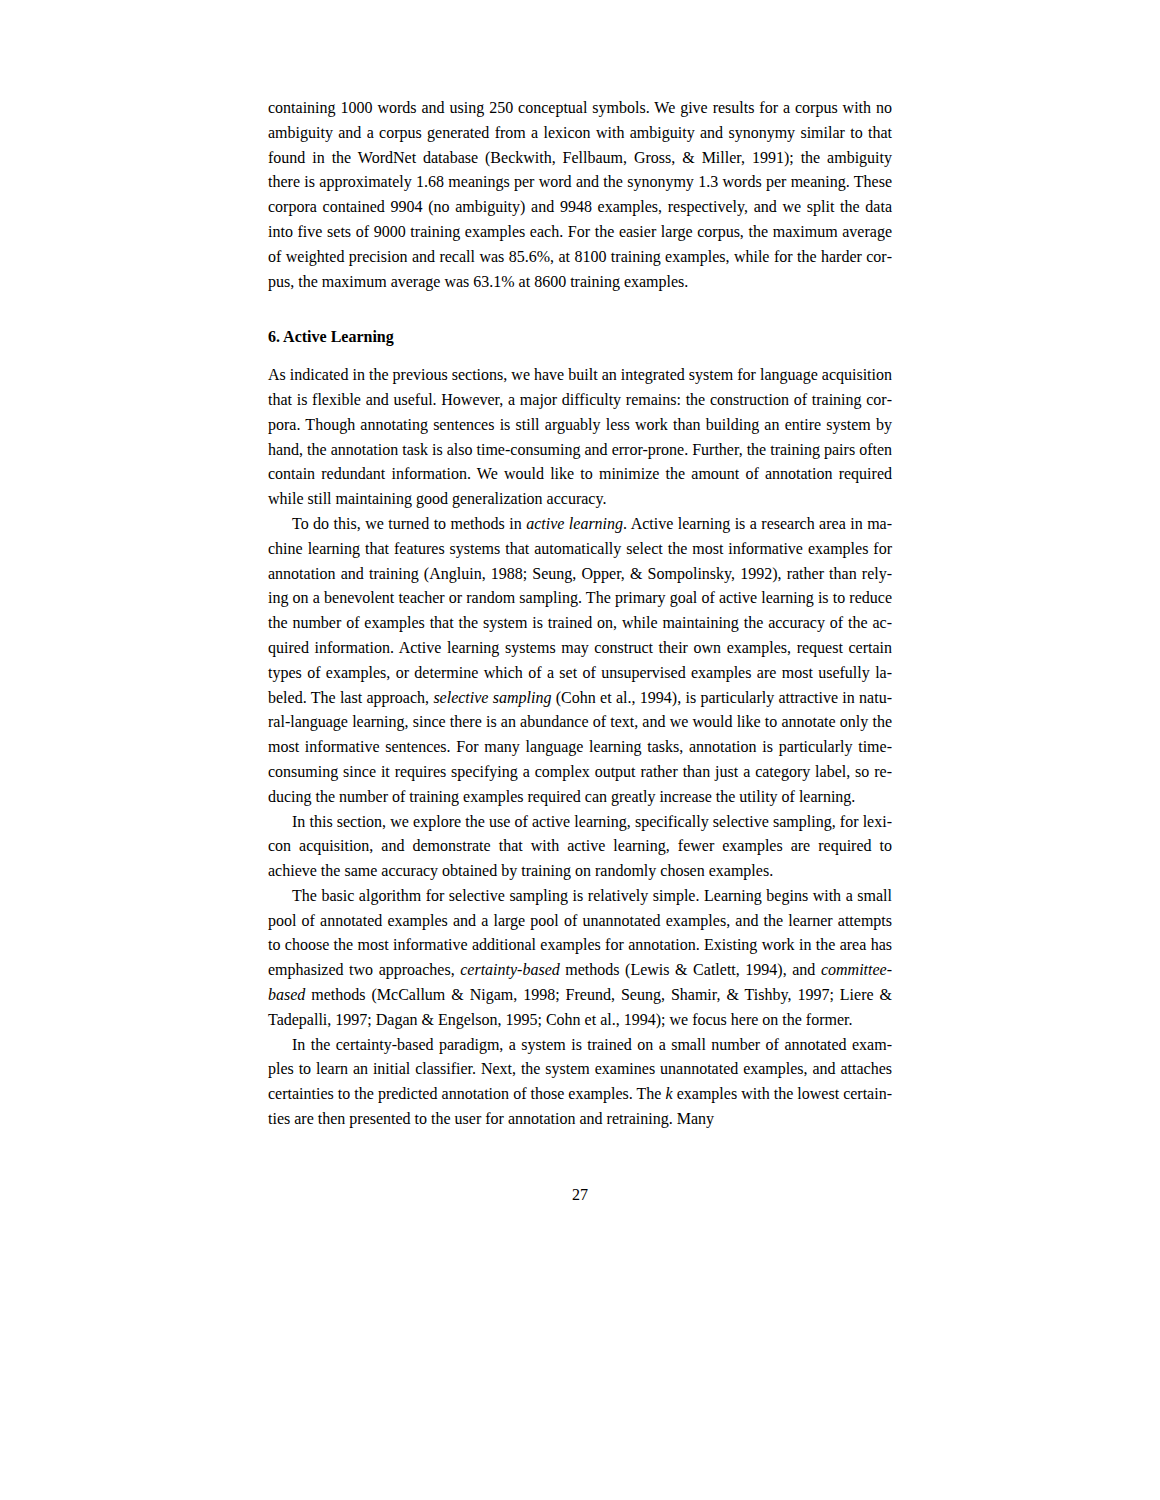containing 1000 words and using 250 conceptual symbols. We give results for a corpus with no ambiguity and a corpus generated from a lexicon with ambiguity and synonymy similar to that found in the WordNet database (Beckwith, Fellbaum, Gross, & Miller, 1991); the ambiguity there is approximately 1.68 meanings per word and the synonymy 1.3 words per meaning. These corpora contained 9904 (no ambiguity) and 9948 examples, respectively, and we split the data into five sets of 9000 training examples each. For the easier large corpus, the maximum average of weighted precision and recall was 85.6%, at 8100 training examples, while for the harder corpus, the maximum average was 63.1% at 8600 training examples.
6. Active Learning
As indicated in the previous sections, we have built an integrated system for language acquisition that is flexible and useful. However, a major difficulty remains: the construction of training corpora. Though annotating sentences is still arguably less work than building an entire system by hand, the annotation task is also time-consuming and error-prone. Further, the training pairs often contain redundant information. We would like to minimize the amount of annotation required while still maintaining good generalization accuracy.
To do this, we turned to methods in active learning. Active learning is a research area in machine learning that features systems that automatically select the most informative examples for annotation and training (Angluin, 1988; Seung, Opper, & Sompolinsky, 1992), rather than relying on a benevolent teacher or random sampling. The primary goal of active learning is to reduce the number of examples that the system is trained on, while maintaining the accuracy of the acquired information. Active learning systems may construct their own examples, request certain types of examples, or determine which of a set of unsupervised examples are most usefully labeled. The last approach, selective sampling (Cohn et al., 1994), is particularly attractive in natural-language learning, since there is an abundance of text, and we would like to annotate only the most informative sentences. For many language learning tasks, annotation is particularly time-consuming since it requires specifying a complex output rather than just a category label, so reducing the number of training examples required can greatly increase the utility of learning.
In this section, we explore the use of active learning, specifically selective sampling, for lexicon acquisition, and demonstrate that with active learning, fewer examples are required to achieve the same accuracy obtained by training on randomly chosen examples.
The basic algorithm for selective sampling is relatively simple. Learning begins with a small pool of annotated examples and a large pool of unannotated examples, and the learner attempts to choose the most informative additional examples for annotation. Existing work in the area has emphasized two approaches, certainty-based methods (Lewis & Catlett, 1994), and committee-based methods (McCallum & Nigam, 1998; Freund, Seung, Shamir, & Tishby, 1997; Liere & Tadepalli, 1997; Dagan & Engelson, 1995; Cohn et al., 1994); we focus here on the former.
In the certainty-based paradigm, a system is trained on a small number of annotated examples to learn an initial classifier. Next, the system examines unannotated examples, and attaches certainties to the predicted annotation of those examples. The k examples with the lowest certainties are then presented to the user for annotation and retraining. Many
27